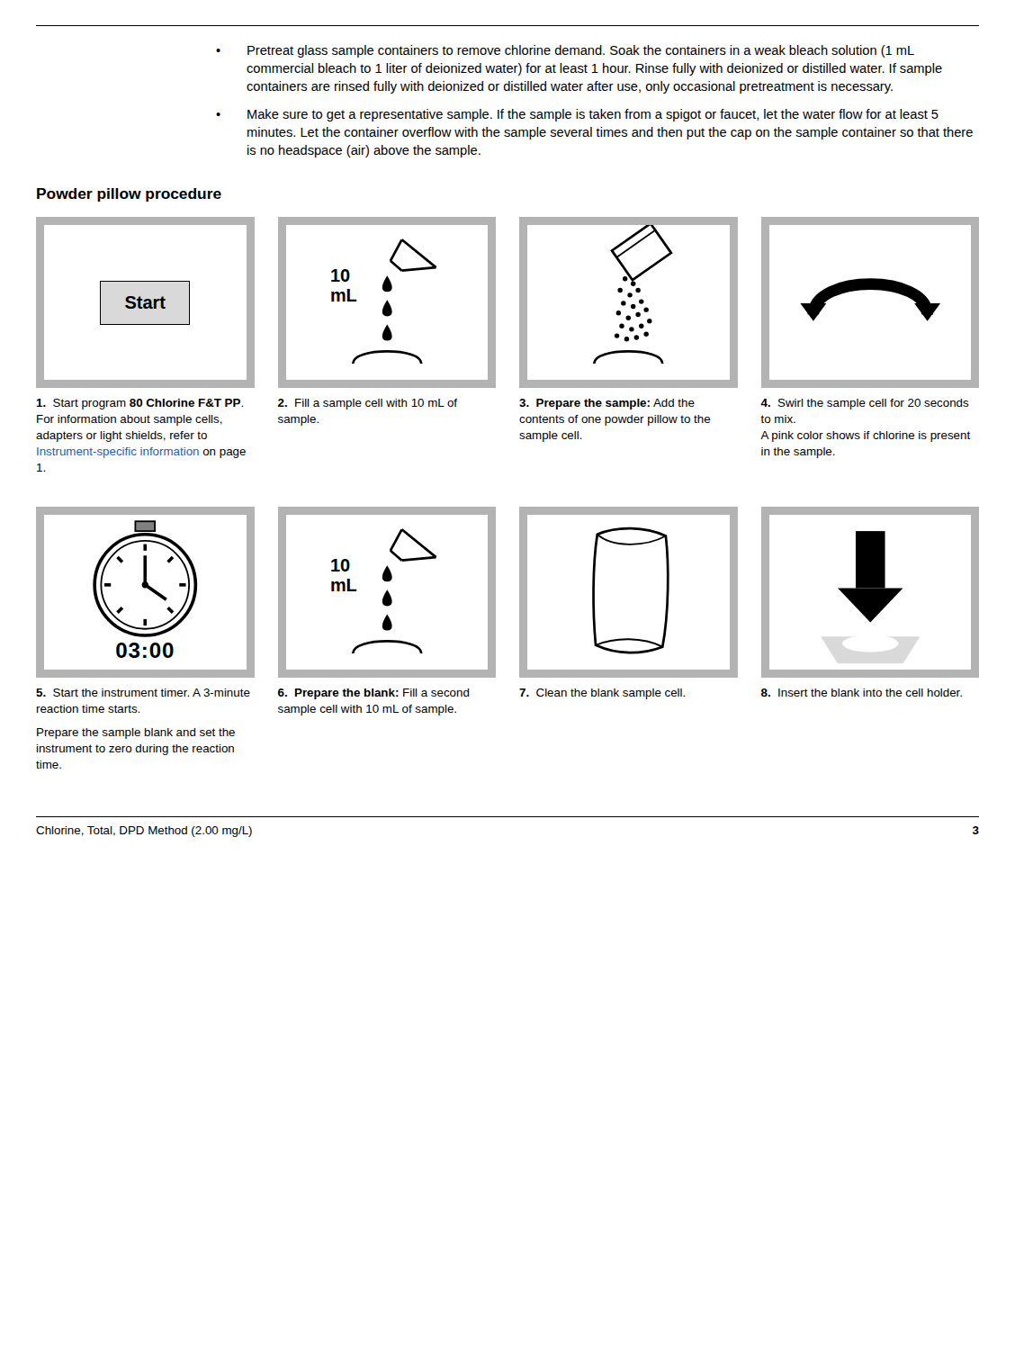Pretreat glass sample containers to remove chlorine demand. Soak the containers in a weak bleach solution (1 mL commercial bleach to 1 liter of deionized water) for at least 1 hour. Rinse fully with deionized or distilled water. If sample containers are rinsed fully with deionized or distilled water after use, only occasional pretreatment is necessary.
Make sure to get a representative sample. If the sample is taken from a spigot or faucet, let the water flow for at least 5 minutes. Let the container overflow with the sample several times and then put the cap on the sample container so that there is no headspace (air) above the sample.
Powder pillow procedure
Start
1. Start program 80 Chlorine F&T PP. For information about sample cells, adapters or light shields, refer to Instrument-specific information on page 1.
10 mL
2. Fill a sample cell with 10 mL of sample.
3. Prepare the sample: Add the contents of one powder pillow to the sample cell.
4. Swirl the sample cell for 20 seconds to mix.
A pink color shows if chlorine is present in the sample.
03:00
5. Start the instrument timer. A 3-minute reaction time starts.
Prepare the sample blank and set the instrument to zero during the reaction time.
10 mL
6. Prepare the blank: Fill a second sample cell with 10 mL of sample.
7. Clean the blank sample cell.
8. Insert the blank into the cell holder.
Chlorine, Total, DPD Method (2.00 mg/L) 3